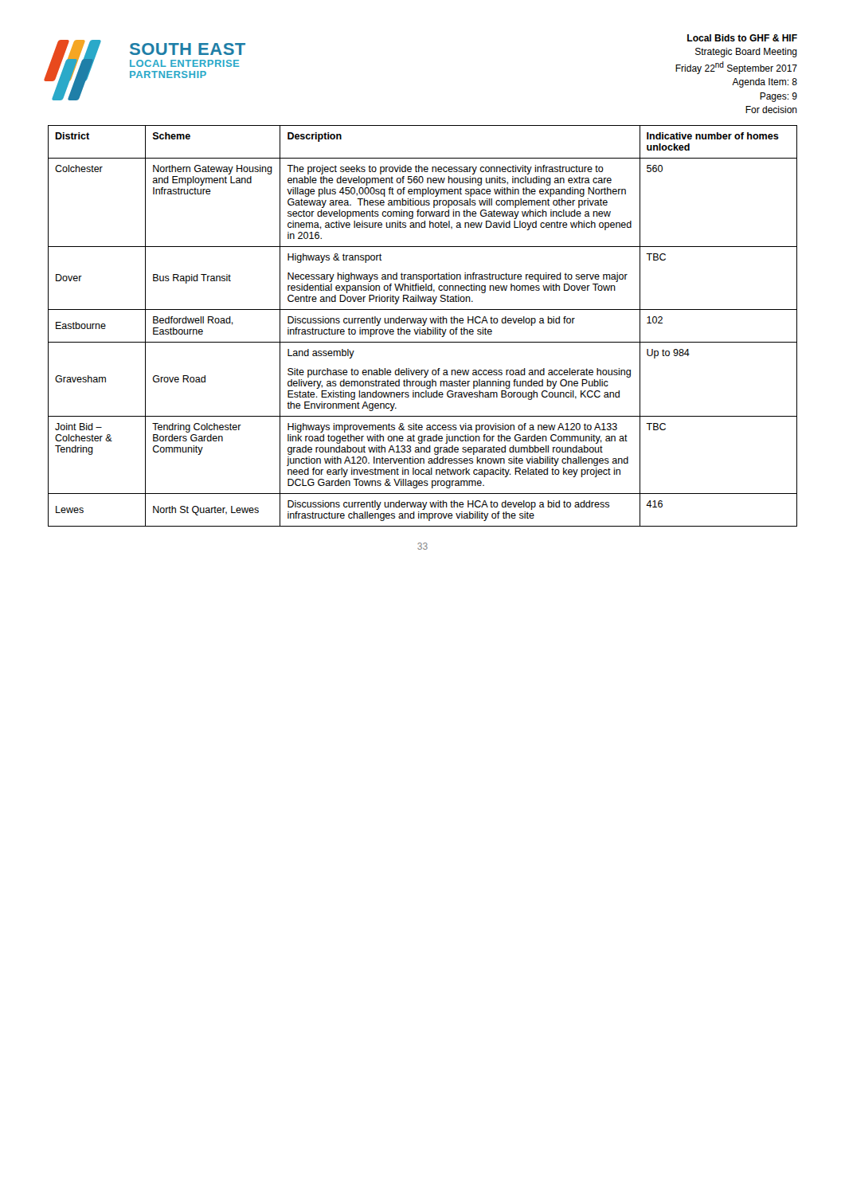SOUTH EAST
LOCAL ENTERPRISE
PARTNERSHIP
Local Bids to GHF & HIF
Strategic Board Meeting
Friday 22nd September 2017
Agenda Item: 8
Pages: 9
For decision
| District | Scheme | Description | Indicative number of homes unlocked |
| --- | --- | --- | --- |
| Colchester | Northern Gateway Housing and Employment Land Infrastructure | The project seeks to provide the necessary connectivity infrastructure to enable the development of 560 new housing units, including an extra care village plus 450,000sq ft of employment space within the expanding Northern Gateway area. These ambitious proposals will complement other private sector developments coming forward in the Gateway which include a new cinema, active leisure units and hotel, a new David Lloyd centre which opened in 2016. | 560 |
| Dover | Bus Rapid Transit | Highways & transport Necessary highways and transportation infrastructure required to serve major residential expansion of Whitfield, connecting new homes with Dover Town Centre and Dover Priority Railway Station. | TBC |
| Eastbourne | Bedfordwell Road, Eastbourne | Discussions currently underway with the HCA to develop a bid for infrastructure to improve the viability of the site | 102 |
| Gravesham | Grove Road | Land assembly Site purchase to enable delivery of a new access road and accelerate housing delivery, as demonstrated through master planning funded by One Public Estate. Existing landowners include Gravesham Borough Council, KCC and the Environment Agency. | Up to 984 |
| Joint Bid – Colchester & Tendring | Tendring Colchester Borders Garden Community | Highways improvements & site access via provision of a new A120 to A133 link road together with one at grade junction for the Garden Community, an at grade roundabout with A133 and grade separated dumbbell roundabout junction with A120. Intervention addresses known site viability challenges and need for early investment in local network capacity. Related to key project in DCLG Garden Towns & Villages programme. | TBC |
| Lewes | North St Quarter, Lewes | Discussions currently underway with the HCA to develop a bid to address infrastructure challenges and improve viability of the site | 416 |
33